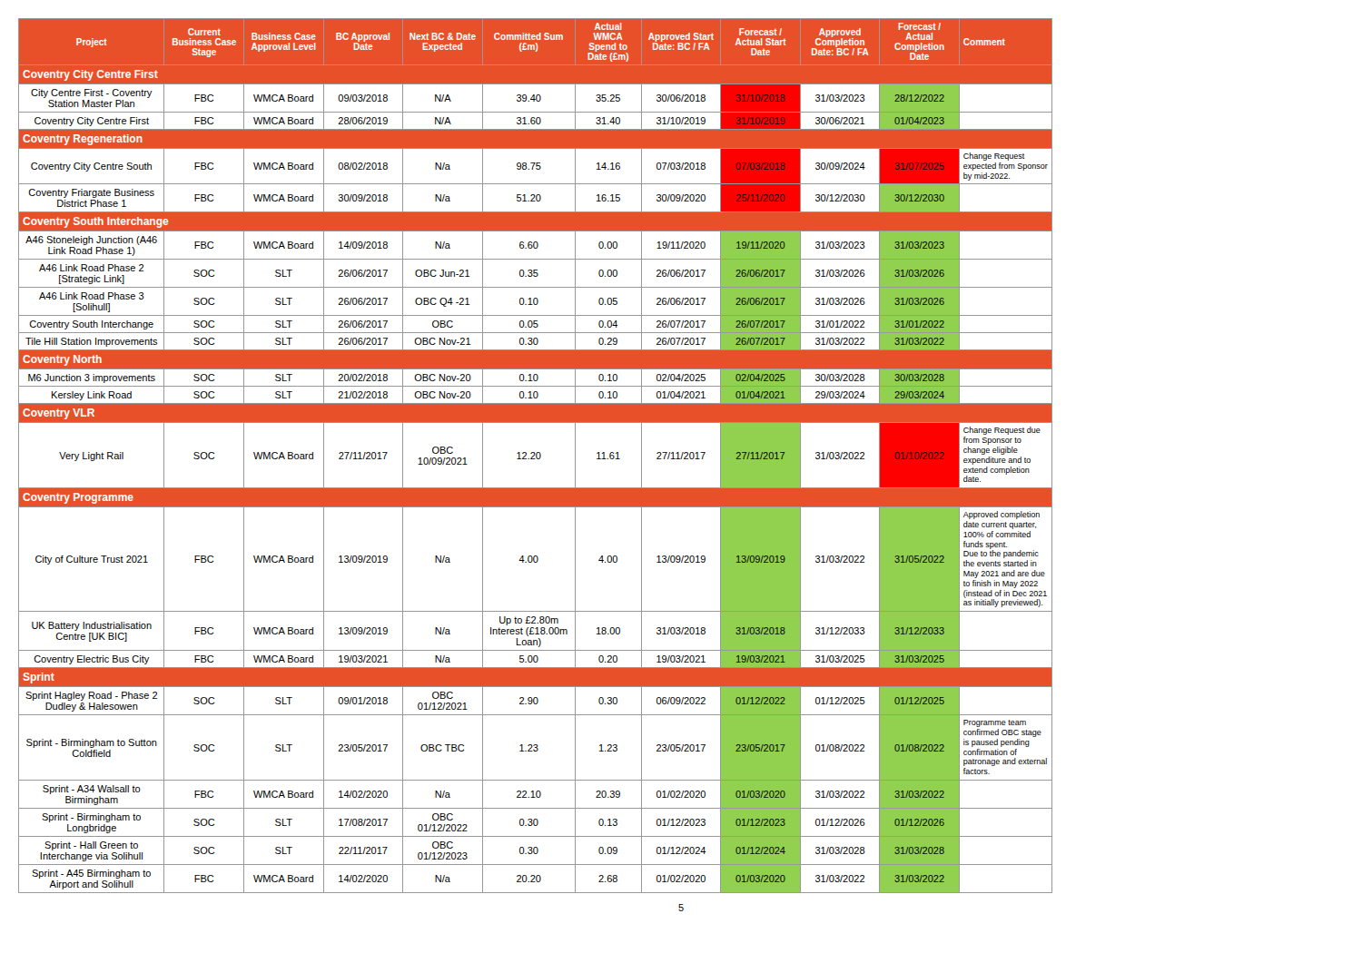| Project | Current Business Case Stage | Business Case Approval Level | BC Approval Date | Next BC & Date Expected | Committed Sum (£m) | Actual WMCA Spend to Date (£m) | Approved Start Date: BC / FA | Forecast / Actual Start Date | Approved Completion Date: BC / FA | Forecast / Actual Completion Date | Comment |
| --- | --- | --- | --- | --- | --- | --- | --- | --- | --- | --- | --- |
| Coventry City Centre First |
| City Centre First - Coventry Station Master Plan | FBC | WMCA Board | 09/03/2018 | N/A | 39.40 | 35.25 | 30/06/2018 | 31/10/2018 | 31/03/2023 | 28/12/2022 | |
| Coventry City Centre First | FBC | WMCA Board | 28/06/2019 | N/A | 31.60 | 31.40 | 31/10/2019 | 31/10/2019 | 30/06/2021 | 01/04/2023 | |
| Coventry Regeneration |
| Coventry City Centre South | FBC | WMCA Board | 08/02/2018 | N/a | 98.75 | 14.16 | 07/03/2018 | 07/03/2018 | 30/09/2024 | 31/07/2025 | Change Request expected from Sponsor by mid-2022. |
| Coventry Friargate Business District Phase 1 | FBC | WMCA Board | 30/09/2018 | N/a | 51.20 | 16.15 | 30/09/2020 | 25/11/2020 | 30/12/2030 | 30/12/2030 | |
| Coventry South Interchange |
| A46 Stoneleigh Junction (A46 Link Road Phase 1) | FBC | WMCA Board | 14/09/2018 | N/a | 6.60 | 0.00 | 19/11/2020 | 19/11/2020 | 31/03/2023 | 31/03/2023 | |
| A46 Link Road Phase 2 [Strategic Link] | SOC | SLT | 26/06/2017 | OBC Jun-21 | 0.35 | 0.00 | 26/06/2017 | 26/06/2017 | 31/03/2026 | 31/03/2026 | |
| A46 Link Road Phase 3 [Solihull] | SOC | SLT | 26/06/2017 | OBC Q4 -21 | 0.10 | 0.05 | 26/06/2017 | 26/06/2017 | 31/03/2026 | 31/03/2026 | |
| Coventry South Interchange | SOC | SLT | 26/06/2017 | OBC | 0.05 | 0.04 | 26/07/2017 | 26/07/2017 | 31/01/2022 | 31/01/2022 | |
| Tile Hill Station Improvements | SOC | SLT | 26/06/2017 | OBC Nov-21 | 0.30 | 0.29 | 26/07/2017 | 26/07/2017 | 31/03/2022 | 31/03/2022 | |
| Coventry North |
| M6 Junction 3 improvements | SOC | SLT | 20/02/2018 | OBC Nov-20 | 0.10 | 0.10 | 02/04/2025 | 02/04/2025 | 30/03/2028 | 30/03/2028 | |
| Kersley Link Road | SOC | SLT | 21/02/2018 | OBC Nov-20 | 0.10 | 0.10 | 01/04/2021 | 01/04/2021 | 29/03/2024 | 29/03/2024 | |
| Coventry VLR |
| Very Light Rail | SOC | WMCA Board | 27/11/2017 | OBC 10/09/2021 | 12.20 | 11.61 | 27/11/2017 | 27/11/2017 | 31/03/2022 | 01/10/2022 | Change Request due from Sponsor to change eligible expenditure and to extend completion date. |
| Coventry Programme |
| City of Culture Trust 2021 | FBC | WMCA Board | 13/09/2019 | N/a | 4.00 | 4.00 | 13/09/2019 | 13/09/2019 | 31/03/2022 | 31/05/2022 | Approved completion date current quarter, 100% of commited funds spent. Due to the pandemic the events started in May 2021 and are due to finish in May 2022 (instead of in Dec 2021 as initially previewed). |
| UK Battery Industrialisation Centre [UK BIC] | FBC | WMCA Board | 13/09/2019 | N/a | Up to £2.80m Interest (£18.00m Loan) | 18.00 | 31/03/2018 | 31/03/2018 | 31/12/2033 | 31/12/2033 | |
| Coventry Electric Bus City | FBC | WMCA Board | 19/03/2021 | N/a | 5.00 | 0.20 | 19/03/2021 | 19/03/2021 | 31/03/2025 | 31/03/2025 | |
| Sprint |
| Sprint Hagley Road - Phase 2 Dudley & Halesowen | SOC | SLT | 09/01/2018 | OBC 01/12/2021 | 2.90 | 0.30 | 06/09/2022 | 01/12/2022 | 01/12/2025 | 01/12/2025 | |
| Sprint - Birmingham to Sutton Coldfield | SOC | SLT | 23/05/2017 | OBC TBC | 1.23 | 1.23 | 23/05/2017 | 23/05/2017 | 01/08/2022 | 01/08/2022 | Programme team confirmed OBC stage is paused pending confirmation of patronage and external factors. |
| Sprint - A34 Walsall to Birmingham | FBC | WMCA Board | 14/02/2020 | N/a | 22.10 | 20.39 | 01/02/2020 | 01/03/2020 | 31/03/2022 | 31/03/2022 | |
| Sprint - Birmingham to Longbridge | SOC | SLT | 17/08/2017 | OBC 01/12/2022 | 0.30 | 0.13 | 01/12/2023 | 01/12/2023 | 01/12/2026 | 01/12/2026 | |
| Sprint - Hall Green to Interchange via Solihull | SOC | SLT | 22/11/2017 | OBC 01/12/2023 | 0.30 | 0.09 | 01/12/2024 | 01/12/2024 | 31/03/2028 | 31/03/2028 | |
| Sprint - A45 Birmingham to Airport and Solihull | FBC | WMCA Board | 14/02/2020 | N/a | 20.20 | 2.68 | 01/02/2020 | 01/03/2020 | 31/03/2022 | 31/03/2022 | |
5